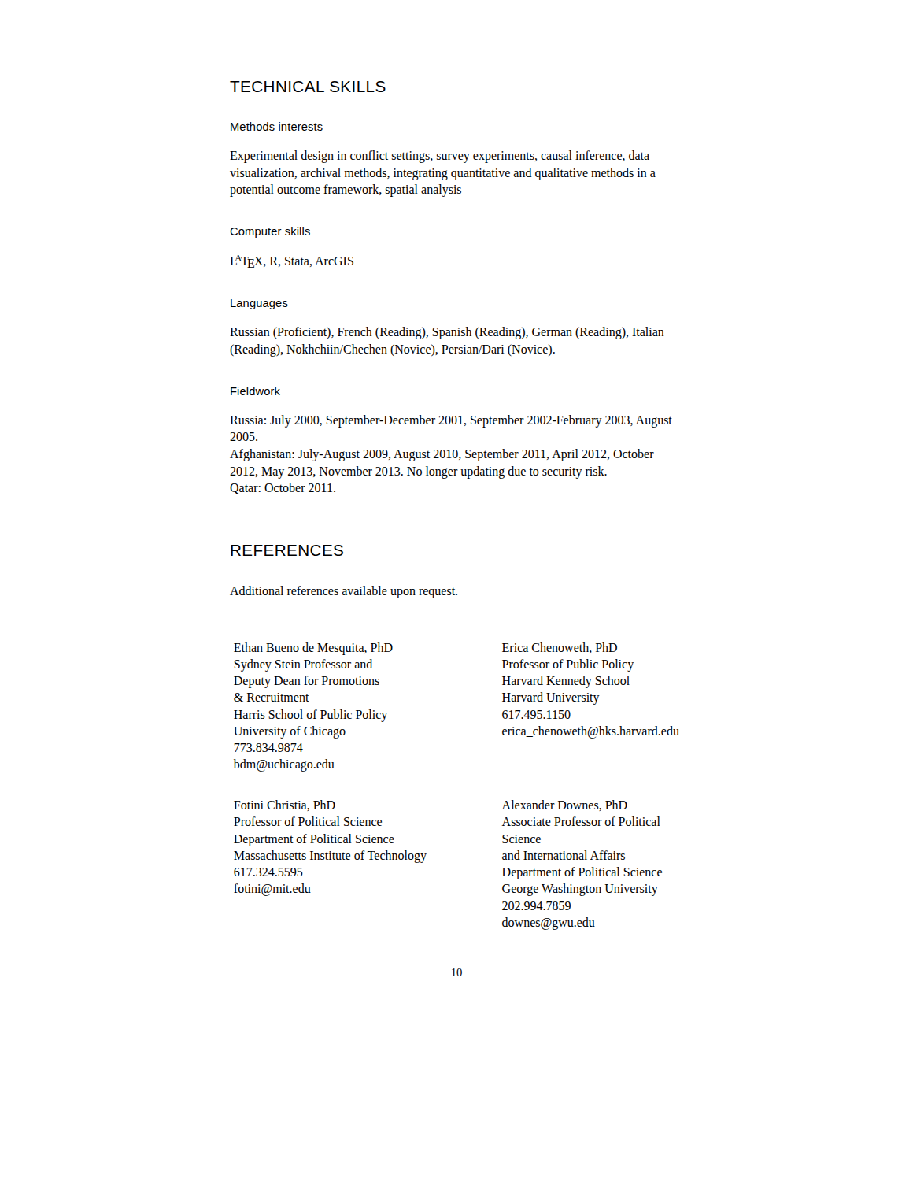TECHNICAL SKILLS
Methods interests
Experimental design in conflict settings, survey experiments, causal inference, data visualization, archival methods, integrating quantitative and qualitative methods in a potential outcome framework, spatial analysis
Computer skills
LATEX, R, Stata, ArcGIS
Languages
Russian (Proficient), French (Reading), Spanish (Reading), German (Reading), Italian (Reading), Nokhchiin/Chechen (Novice), Persian/Dari (Novice).
Fieldwork
Russia: July 2000, September-December 2001, September 2002-February 2003, August 2005.
Afghanistan: July-August 2009, August 2010, September 2011, April 2012, October 2012, May 2013, November 2013. No longer updating due to security risk.
Qatar: October 2011.
REFERENCES
Additional references available upon request.
| Ethan Bueno de Mesquita, PhD Sydney Stein Professor and Deputy Dean for Promotions & Recruitment Harris School of Public Policy University of Chicago 773.834.9874 bdm@uchicago.edu | Erica Chenoweth, PhD Professor of Public Policy Harvard Kennedy School Harvard University 617.495.1150 erica_chenoweth@hks.harvard.edu |
| Fotini Christia, PhD Professor of Political Science Department of Political Science Massachusetts Institute of Technology 617.324.5595 fotini@mit.edu | Alexander Downes, PhD Associate Professor of Political Science and International Affairs Department of Political Science George Washington University 202.994.7859 downes@gwu.edu |
10